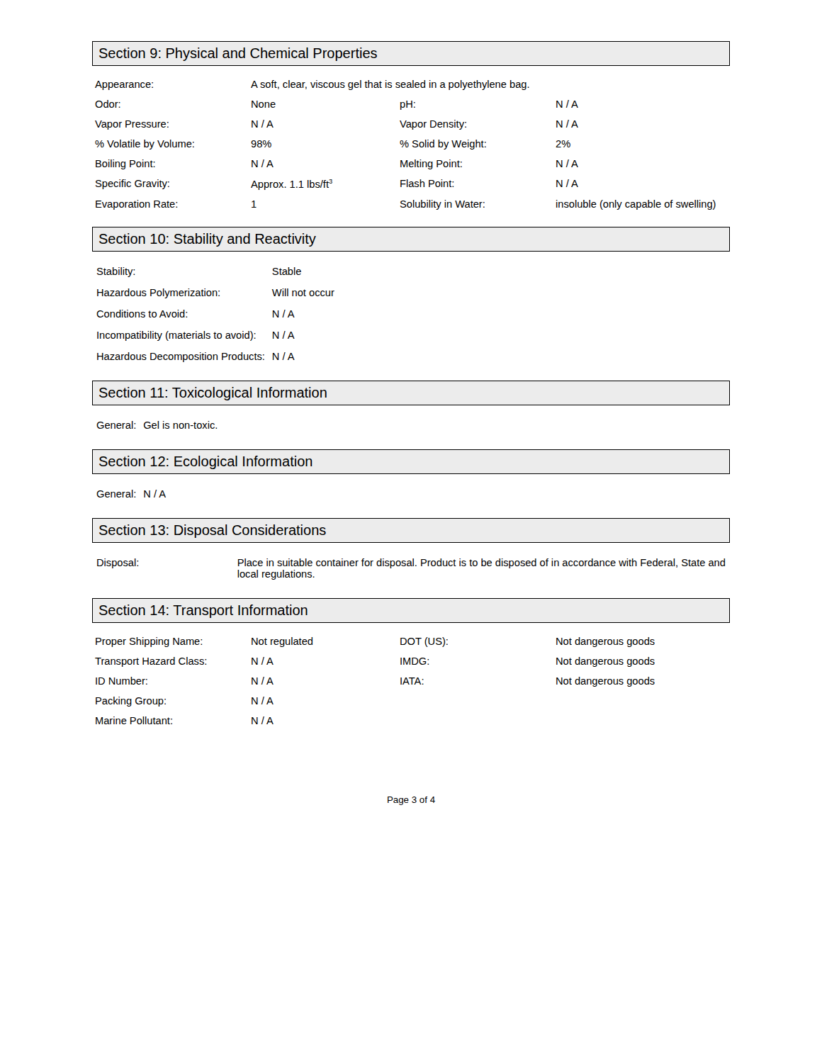Section 9: Physical and Chemical Properties
| Appearance: | A soft, clear, viscous gel that is sealed in a polyethylene bag. |
| Odor: | None | pH: | N / A |
| Vapor Pressure: | N / A | Vapor Density: | N / A |
| % Volatile by Volume: | 98% | % Solid by Weight: | 2% |
| Boiling Point: | N / A | Melting Point: | N / A |
| Specific Gravity: | Approx. 1.1 lbs/ft 3 | Flash Point: | N / A |
| Evaporation Rate: | 1 | Solubility in Water: | insoluble (only capable of swelling) |
Section 10: Stability and Reactivity
| Stability: | Stable |
| Hazardous Polymerization: | Will not occur |
| Conditions to Avoid: | N / A |
| Incompatibility (materials to avoid): | N / A |
| Hazardous Decomposition Products: | N / A |
Section 11: Toxicological Information
| General: | Gel is non-toxic. |
Section 12: Ecological Information
| General: | N / A |
Section 13: Disposal Considerations
| Disposal: | Place in suitable container for disposal. Product is to be disposed of in accordance with Federal, State and local regulations. |
Section 14: Transport Information
| Proper Shipping Name: | Not regulated | DOT (US): | Not dangerous goods |
| Transport Hazard Class: | N / A | IMDG: | Not dangerous goods |
| ID Number: | N / A | IATA: | Not dangerous goods |
| Packing Group: | N / A | | |
| Marine Pollutant: | N / A | | |
Page 3 of 4